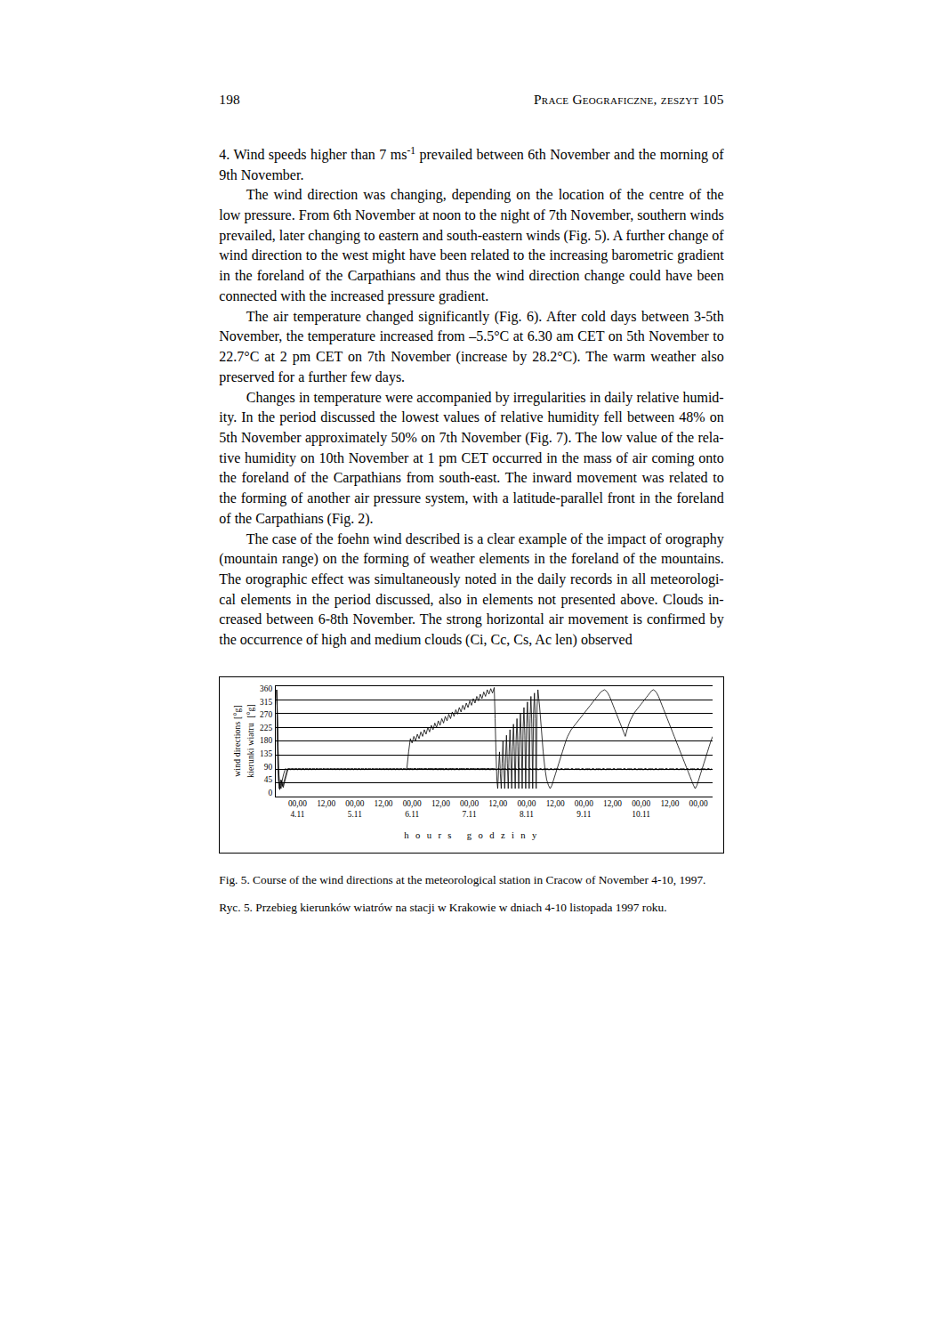198 Prace Geograficzne, zeszyt 105
4. Wind speeds higher than 7 ms-1 prevailed between 6th November and the morning of 9th November.
The wind direction was changing, depending on the location of the centre of the low pressure. From 6th November at noon to the night of 7th November, southern winds prevailed, later changing to eastern and south-eastern winds (Fig. 5). A further change of wind direction to the west might have been related to the increasing barometric gradient in the foreland of the Carpathians and thus the wind direction change could have been connected with the increased pressure gradient.
The air temperature changed significantly (Fig. 6). After cold days between 3-5th November, the temperature increased from –5.5°C at 6.30 am CET on 5th November to 22.7°C at 2 pm CET on 7th November (increase by 28.2°C). The warm weather also preserved for a further few days.
Changes in temperature were accompanied by irregularities in daily relative humidity. In the period discussed the lowest values of relative humidity fell between 48% on 5th November approximately 50% on 7th November (Fig. 7). The low value of the relative humidity on 10th November at 1 pm CET occurred in the mass of air coming onto the foreland of the Carpathians from south-east. The inward movement was related to the forming of another air pressure system, with a latitude-parallel front in the foreland of the Carpathians (Fig. 2).
The case of the foehn wind described is a clear example of the impact of orography (mountain range) on the forming of weather elements in the foreland of the mountains. The orographic effect was simultaneously noted in the daily records in all meteorological elements in the period discussed, also in elements not presented above. Clouds increased between 6-8th November. The strong horizontal air movement is confirmed by the occurrence of high and medium clouds (Ci, Cc, Cs, Ac len) observed
wind directions [°g]
kierunki wiatru [°g]
360 315 270 225 180 135 90 45 0
00,004.11
12,00
00,005.11
12,00
00,006.11
12,00
00,007.11
12,00
00,008.11
12,00
00,009.11
12,00
00,0010.11
12,00
00,00
h o u r s g o d z i n y
Fig. 5. Course of the wind directions at the meteorological station in Cracow of November 4-10, 1997.
Ryc. 5. Przebieg kierunków wiatrów na stacji w Krakowie w dniach 4-10 listopada 1997 roku.